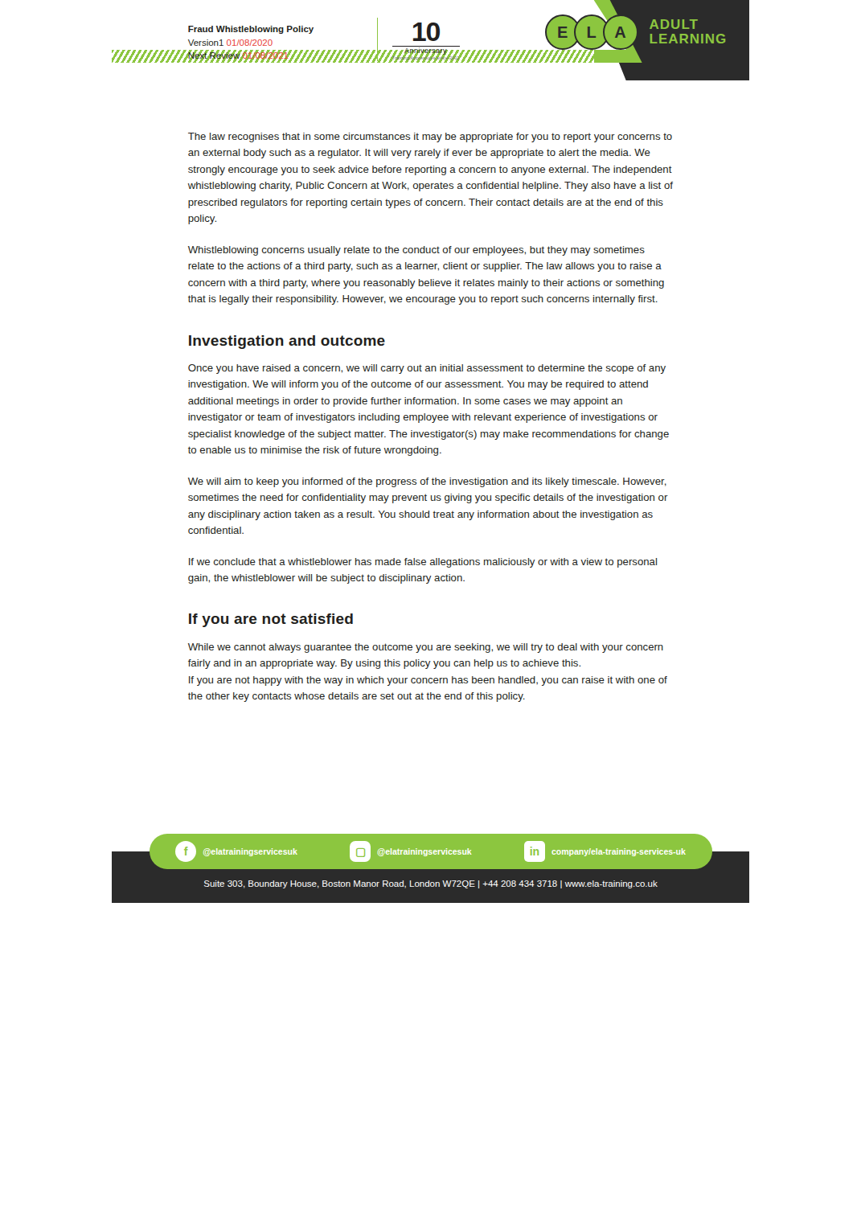Fraud Whistleblowing Policy
Version1 01/08/2020
Next Review 01/08/2021
10
Anniversary
Training Apprentices since 2011
ELA
ADULT
LEARNING
The law recognises that in some circumstances it may be appropriate for you to report your concerns to an external body such as a regulator. It will very rarely if ever be appropriate to alert the media. We strongly encourage you to seek advice before reporting a concern to anyone external. The independent whistleblowing charity, Public Concern at Work, operates a confidential helpline. They also have a list of prescribed regulators for reporting certain types of concern. Their contact details are at the end of this policy.
Whistleblowing concerns usually relate to the conduct of our employees, but they may sometimes relate to the actions of a third party, such as a learner, client or supplier. The law allows you to raise a concern with a third party, where you reasonably believe it relates mainly to their actions or something that is legally their responsibility. However, we encourage you to report such concerns internally first.
Investigation and outcome
Once you have raised a concern, we will carry out an initial assessment to determine the scope of any investigation. We will inform you of the outcome of our assessment. You may be required to attend additional meetings in order to provide further information. In some cases we may appoint an investigator or team of investigators including employee with relevant experience of investigations or specialist knowledge of the subject matter. The investigator(s) may make recommendations for change to enable us to minimise the risk of future wrongdoing.
We will aim to keep you informed of the progress of the investigation and its likely timescale. However, sometimes the need for confidentiality may prevent us giving you specific details of the investigation or any disciplinary action taken as a result. You should treat any information about the investigation as confidential.
If we conclude that a whistleblower has made false allegations maliciously or with a view to personal gain, the whistleblower will be subject to disciplinary action.
If you are not satisfied
While we cannot always guarantee the outcome you are seeking, we will try to deal with your concern fairly and in an appropriate way. By using this policy you can help us to achieve this.
If you are not happy with the way in which your concern has been handled, you can raise it with one of the other key contacts whose details are set out at the end of this policy.
f@elatrainingservicesuk
▢@elatrainingservicesuk
incompany/ela-training-services-uk
Suite 303, Boundary House, Boston Manor Road, London W72QE | +44 208 434 3718 | www.ela-training.co.uk